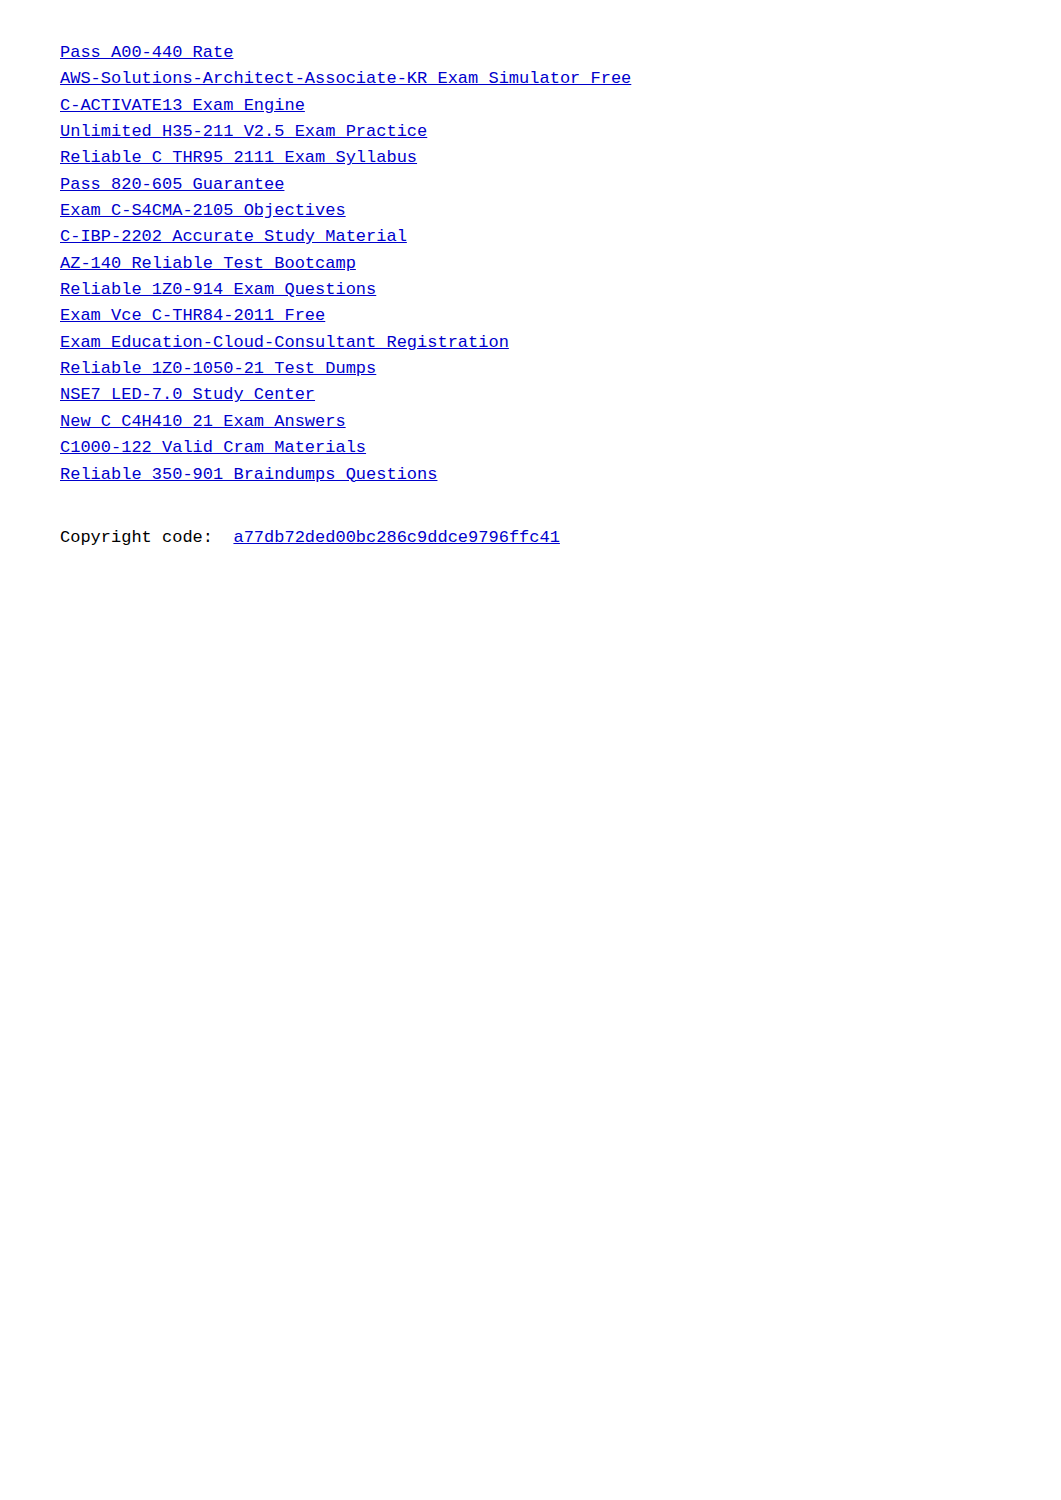Pass A00-440 Rate
AWS-Solutions-Architect-Associate-KR Exam Simulator Free
C-ACTIVATE13 Exam Engine
Unlimited H35-211_V2.5 Exam Practice
Reliable C_THR95_2111 Exam Syllabus
Pass 820-605 Guarantee
Exam C-S4CMA-2105 Objectives
C-IBP-2202 Accurate Study Material
AZ-140 Reliable Test Bootcamp
Reliable 1Z0-914 Exam Questions
Exam Vce C-THR84-2011 Free
Exam Education-Cloud-Consultant Registration
Reliable 1Z0-1050-21 Test Dumps
NSE7_LED-7.0 Study Center
New C_C4H410_21 Exam Answers
C1000-122 Valid Cram Materials
Reliable 350-901 Braindumps Questions
Copyright code: a77db72ded00bc286c9ddce9796ffc41